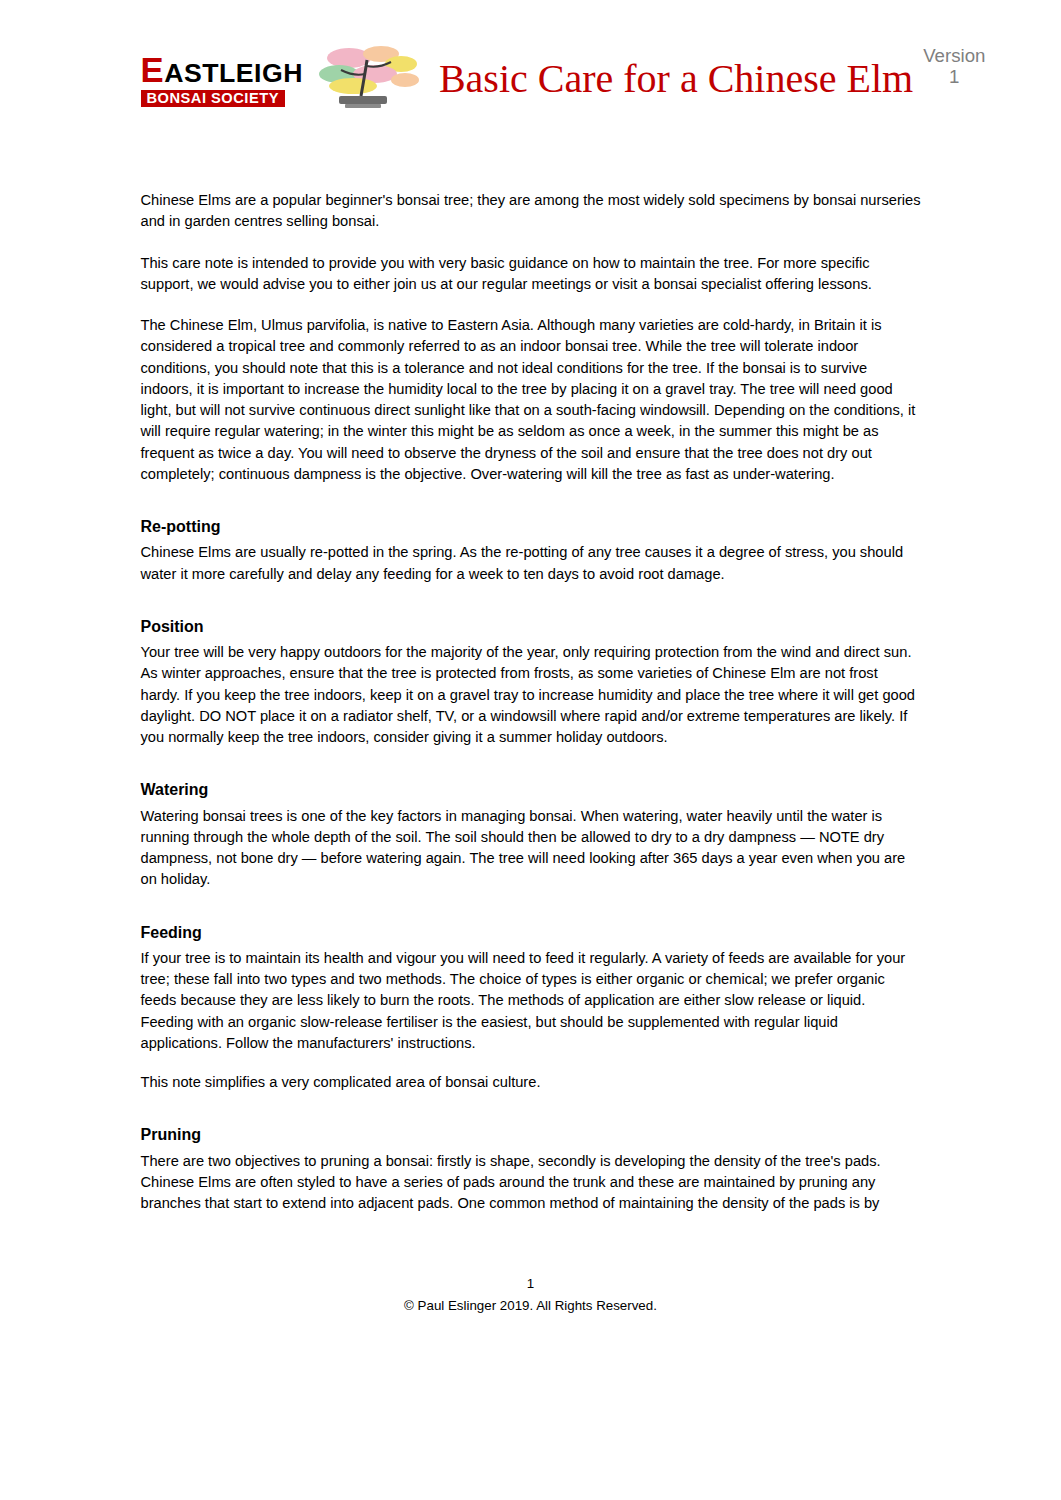EASTLEIGH
BONSAI SOCIETY
Basic Care for a Chinese Elm
Version 1
Chinese Elms are a popular beginner's bonsai tree; they are among the most widely sold specimens by bonsai nurseries and in garden centres selling bonsai.
This care note is intended to provide you with very basic guidance on how to maintain the tree. For more specific support, we would advise you to either join us at our regular meetings or visit a bonsai specialist offering lessons.
The Chinese Elm, Ulmus parvifolia, is native to Eastern Asia. Although many varieties are cold-hardy, in Britain it is considered a tropical tree and commonly referred to as an indoor bonsai tree. While the tree will tolerate indoor conditions, you should note that this is a tolerance and not ideal conditions for the tree. If the bonsai is to survive indoors, it is important to increase the humidity local to the tree by placing it on a gravel tray. The tree will need good light, but will not survive continuous direct sunlight like that on a south-facing windowsill. Depending on the conditions, it will require regular watering; in the winter this might be as seldom as once a week, in the summer this might be as frequent as twice a day. You will need to observe the dryness of the soil and ensure that the tree does not dry out completely; continuous dampness is the objective. Over-watering will kill the tree as fast as under-watering.
Re-potting
Chinese Elms are usually re-potted in the spring. As the re-potting of any tree causes it a degree of stress, you should water it more carefully and delay any feeding for a week to ten days to avoid root damage.
Position
Your tree will be very happy outdoors for the majority of the year, only requiring protection from the wind and direct sun. As winter approaches, ensure that the tree is protected from frosts, as some varieties of Chinese Elm are not frost hardy. If you keep the tree indoors, keep it on a gravel tray to increase humidity and place the tree where it will get good daylight. DO NOT place it on a radiator shelf, TV, or a windowsill where rapid and/or extreme temperatures are likely. If you normally keep the tree indoors, consider giving it a summer holiday outdoors.
Watering
Watering bonsai trees is one of the key factors in managing bonsai. When watering, water heavily until the water is running through the whole depth of the soil. The soil should then be allowed to dry to a dry dampness — NOTE dry dampness, not bone dry — before watering again. The tree will need looking after 365 days a year even when you are on holiday.
Feeding
If your tree is to maintain its health and vigour you will need to feed it regularly. A variety of feeds are available for your tree; these fall into two types and two methods. The choice of types is either organic or chemical; we prefer organic feeds because they are less likely to burn the roots. The methods of application are either slow release or liquid. Feeding with an organic slow-release fertiliser is the easiest, but should be supplemented with regular liquid applications. Follow the manufacturers' instructions.
This note simplifies a very complicated area of bonsai culture.
Pruning
There are two objectives to pruning a bonsai: firstly is shape, secondly is developing the density of the tree's pads. Chinese Elms are often styled to have a series of pads around the trunk and these are maintained by pruning any branches that start to extend into adjacent pads. One common method of maintaining the density of the pads is by
1
© Paul Eslinger 2019. All Rights Reserved.